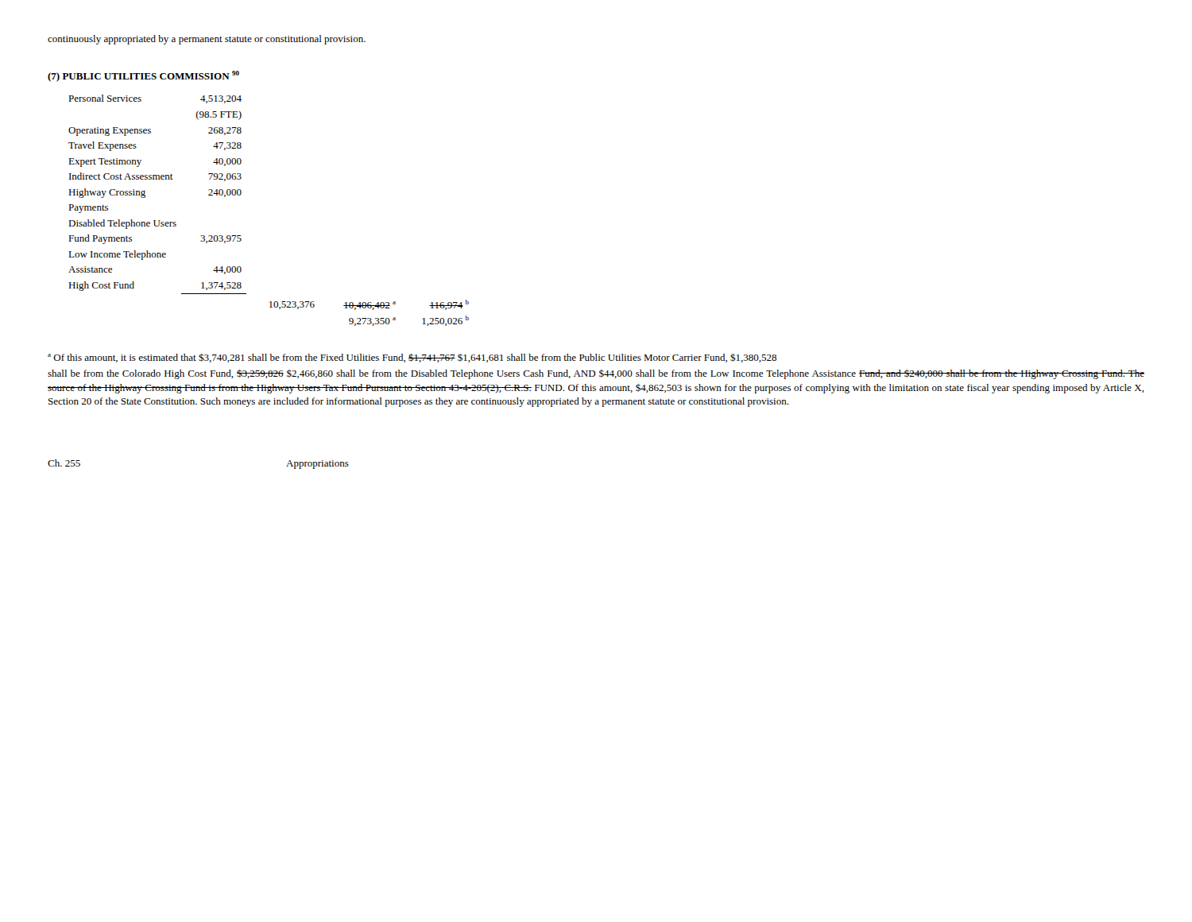continuously appropriated by a permanent statute or constitutional provision.
(7) PUBLIC UTILITIES COMMISSION 90
| Personal Services | 4,513,204 | | | |
| | (98.5 FTE) | | | |
| Operating Expenses | 268,278 | | | |
| Travel Expenses | 47,328 | | | |
| Expert Testimony | 40,000 | | | |
| Indirect Cost Assessment | 792,063 | | | |
| Highway Crossing | 240,000 | | | |
| Payments | | | | |
| Disabled Telephone Users | | | | |
| Fund Payments | 3,203,975 | | | |
| Low Income Telephone | | | | |
| Assistance | 44,000 | | | |
| High Cost Fund | 1,374,528 | | | |
| | | 10,523,376 | 10,406,402 a | 116,974 b |
| | | | 9,273,350 a | 1,250,026 b |
a Of this amount, it is estimated that $3,740,281 shall be from the Fixed Utilities Fund, $1,741,767 $1,641,681 shall be from the Public Utilities Motor Carrier Fund, $1,380,528
shall be from the Colorado High Cost Fund, $3,259,826 $2,466,860 shall be from the Disabled Telephone Users Cash Fund, AND $44,000 shall be from the Low Income Telephone Assistance Fund, and $240,000 shall be from the Highway Crossing Fund. The source of the Highway Crossing Fund is from the Highway Users Tax Fund Pursuant to Section 43-4-205(2), C.R.S. FUND. Of this amount, $4,862,503 is shown for the purposes of complying with the limitation on state fiscal year spending imposed by Article X, Section 20 of the State Constitution. Such moneys are included for informational purposes as they are continuously appropriated by a permanent statute or constitutional provision.
Ch. 255
Appropriations